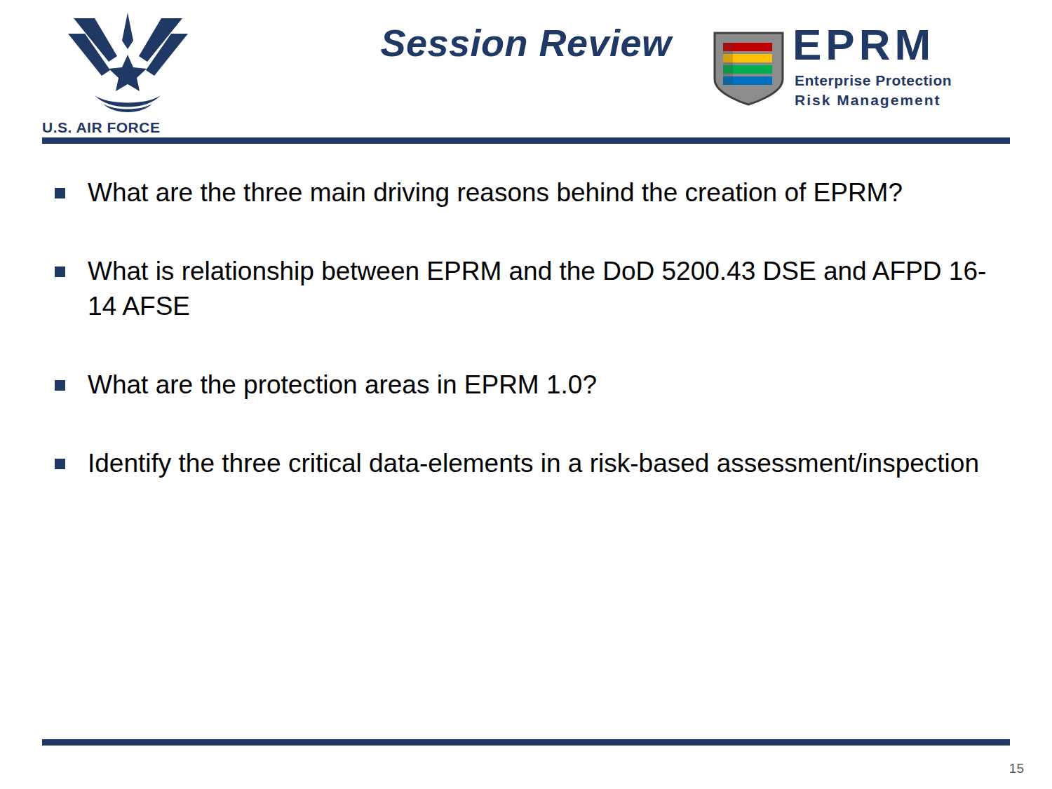Session Review
U.S. AIR FORCE
EPRM
Enterprise Protection
Risk Management
What are the three main driving reasons behind the creation of EPRM?
What is relationship between EPRM and the DoD 5200.43 DSE and AFPD 16-14 AFSE
What are the protection areas in EPRM 1.0?
Identify the three critical data-elements in a risk-based assessment/inspection
15